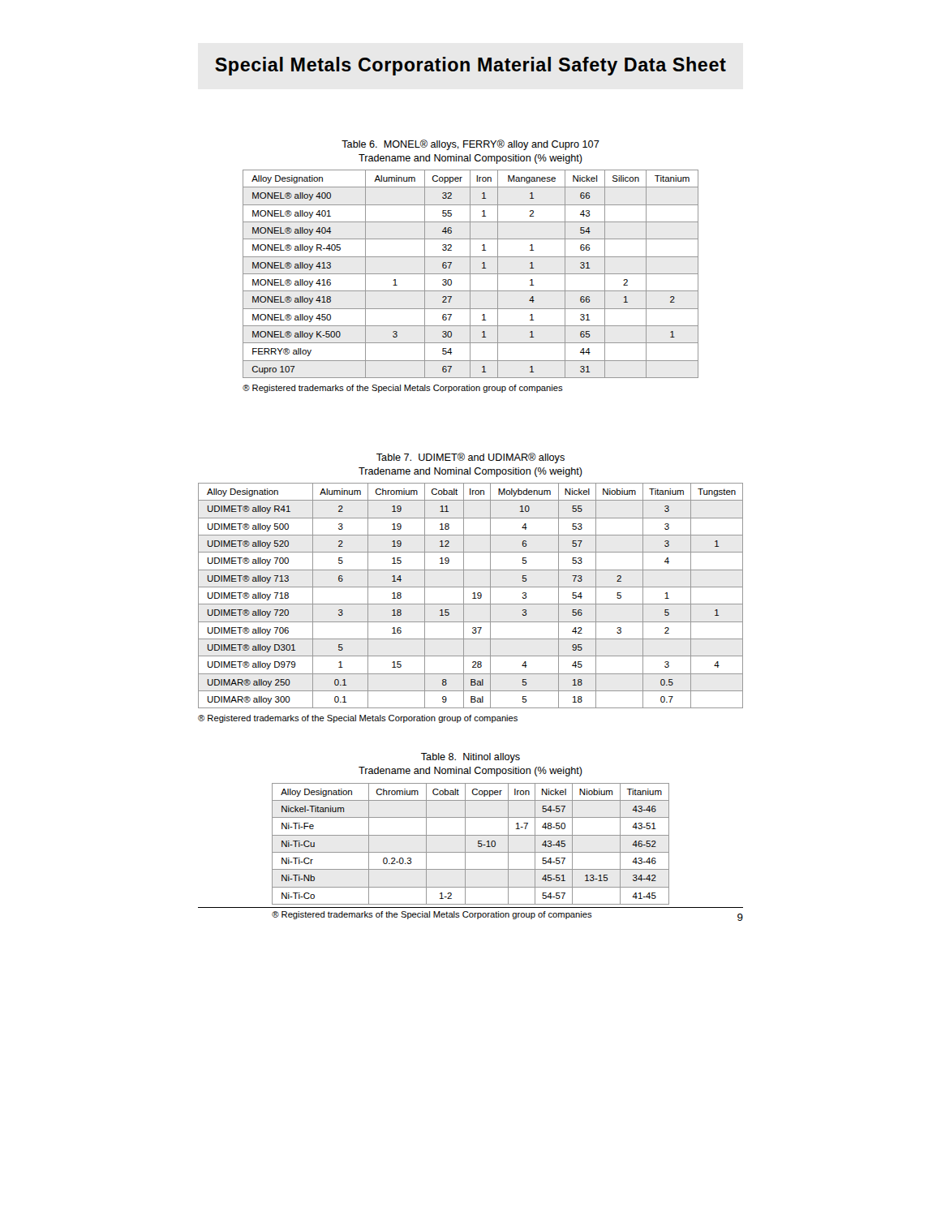Special Metals Corporation Material Safety Data Sheet
Table 6. MONEL® alloys, FERRY® alloy and Cupro 107
Tradename and Nominal Composition (% weight)
| Alloy Designation | Aluminum | Copper | Iron | Manganese | Nickel | Silicon | Titanium |
| --- | --- | --- | --- | --- | --- | --- | --- |
| MONEL® alloy 400 | | 32 | 1 | 1 | 66 | | |
| MONEL® alloy 401 | | 55 | 1 | 2 | 43 | | |
| MONEL® alloy 404 | | 46 | | | 54 | | |
| MONEL® alloy R-405 | | 32 | 1 | 1 | 66 | | |
| MONEL® alloy 413 | | 67 | 1 | 1 | 31 | | |
| MONEL® alloy 416 | 1 | 30 | | 1 | | 2 | |
| MONEL® alloy 418 | | 27 | | 4 | 66 | 1 | 2 |
| MONEL® alloy 450 | | 67 | 1 | 1 | 31 | | |
| MONEL® alloy K-500 | 3 | 30 | 1 | 1 | 65 | | 1 |
| FERRY® alloy | | 54 | | | 44 | | |
| Cupro 107 | | 67 | 1 | 1 | 31 | | |
® Registered trademarks of the Special Metals Corporation group of companies
Table 7. UDIMET® and UDIMAR® alloys
Tradename and Nominal Composition (% weight)
| Alloy Designation | Aluminum | Chromium | Cobalt | Iron | Molybdenum | Nickel | Niobium | Titanium | Tungsten |
| --- | --- | --- | --- | --- | --- | --- | --- | --- | --- |
| UDIMET® alloy R41 | 2 | 19 | 11 | | 10 | 55 | | 3 | |
| UDIMET® alloy 500 | 3 | 19 | 18 | | 4 | 53 | | 3 | |
| UDIMET® alloy 520 | 2 | 19 | 12 | | 6 | 57 | | 3 | 1 |
| UDIMET® alloy 700 | 5 | 15 | 19 | | 5 | 53 | | 4 | |
| UDIMET® alloy 713 | 6 | 14 | | | 5 | 73 | 2 | | |
| UDIMET® alloy 718 | | 18 | | 19 | 3 | 54 | 5 | 1 | |
| UDIMET® alloy 720 | 3 | 18 | 15 | | 3 | 56 | | 5 | 1 |
| UDIMET® alloy 706 | | 16 | | 37 | | 42 | 3 | 2 | |
| UDIMET® alloy D301 | 5 | | | | | 95 | | | |
| UDIMET® alloy D979 | 1 | 15 | | 28 | 4 | 45 | | 3 | 4 |
| UDIMAR® alloy 250 | 0.1 | | 8 | Bal | 5 | 18 | | 0.5 | |
| UDIMAR® alloy 300 | 0.1 | | 9 | Bal | 5 | 18 | | 0.7 | |
® Registered trademarks of the Special Metals Corporation group of companies
Table 8. Nitinol alloys
Tradename and Nominal Composition (% weight)
| Alloy Designation | Chromium | Cobalt | Copper | Iron | Nickel | Niobium | Titanium |
| --- | --- | --- | --- | --- | --- | --- | --- |
| Nickel-Titanium | | | | | 54-57 | | 43-46 |
| Ni-Ti-Fe | | | | 1-7 | 48-50 | | 43-51 |
| Ni-Ti-Cu | | | 5-10 | | 43-45 | | 46-52 |
| Ni-Ti-Cr | 0.2-0.3 | | | | 54-57 | | 43-46 |
| Ni-Ti-Nb | | | | | 45-51 | 13-15 | 34-42 |
| Ni-Ti-Co | | 1-2 | | | 54-57 | | 41-45 |
® Registered trademarks of the Special Metals Corporation group of companies
9